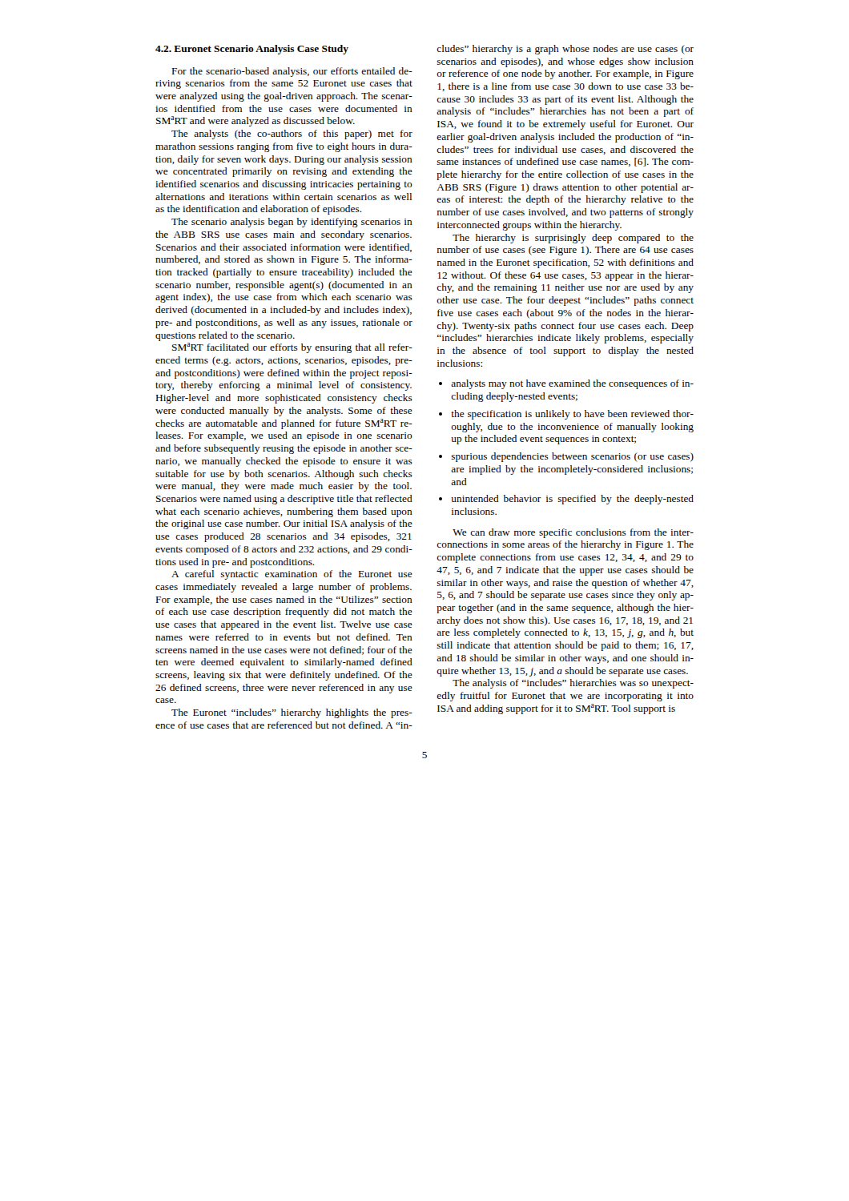4.2. Euronet Scenario Analysis Case Study
For the scenario-based analysis, our efforts entailed deriving scenarios from the same 52 Euronet use cases that were analyzed using the goal-driven approach. The scenarios identified from the use cases were documented in SMa RT and were analyzed as discussed below.
The analysts (the co-authors of this paper) met for marathon sessions ranging from five to eight hours in duration, daily for seven work days. During our analysis session we concentrated primarily on revising and extending the identified scenarios and discussing intricacies pertaining to alternations and iterations within certain scenarios as well as the identification and elaboration of episodes.
The scenario analysis began by identifying scenarios in the ABB SRS use cases main and secondary scenarios. Scenarios and their associated information were identified, numbered, and stored as shown in Figure 5. The information tracked (partially to ensure traceability) included the scenario number, responsible agent(s) (documented in an agent index), the use case from which each scenario was derived (documented in a included-by and includes index), pre- and postconditions, as well as any issues, rationale or questions related to the scenario.
SMa RT facilitated our efforts by ensuring that all referenced terms (e.g. actors, actions, scenarios, episodes, pre- and postconditions) were defined within the project repository, thereby enforcing a minimal level of consistency. Higher-level and more sophisticated consistency checks were conducted manually by the analysts. Some of these checks are automatable and planned for future SMa RT releases. For example, we used an episode in one scenario and before subsequently reusing the episode in another scenario, we manually checked the episode to ensure it was suitable for use by both scenarios. Although such checks were manual, they were made much easier by the tool. Scenarios were named using a descriptive title that reflected what each scenario achieves, numbering them based upon the original use case number. Our initial ISA analysis of the use cases produced 28 scenarios and 34 episodes, 321 events composed of 8 actors and 232 actions, and 29 conditions used in pre- and postconditions.
A careful syntactic examination of the Euronet use cases immediately revealed a large number of problems. For example, the use cases named in the “Utilizes” section of each use case description frequently did not match the use cases that appeared in the event list. Twelve use case names were referred to in events but not defined. Ten screens named in the use cases were not defined; four of the ten were deemed equivalent to similarly-named defined screens, leaving six that were definitely undefined. Of the 26 defined screens, three were never referenced in any use case.
The Euronet “includes” hierarchy highlights the presence of use cases that are referenced but not defined. A “includes” hierarchy is a graph whose nodes are use cases (or scenarios and episodes), and whose edges show inclusion or reference of one node by another. For example, in Figure 1, there is a line from use case 30 down to use case 33 because 30 includes 33 as part of its event list. Although the analysis of “includes” hierarchies has not been a part of ISA, we found it to be extremely useful for Euronet. Our earlier goal-driven analysis included the production of “includes” trees for individual use cases, and discovered the same instances of undefined use case names, [6]. The complete hierarchy for the entire collection of use cases in the ABB SRS (Figure 1) draws attention to other potential areas of interest: the depth of the hierarchy relative to the number of use cases involved, and two patterns of strongly interconnected groups within the hierarchy.
The hierarchy is surprisingly deep compared to the number of use cases (see Figure 1). There are 64 use cases named in the Euronet specification, 52 with definitions and 12 without. Of these 64 use cases, 53 appear in the hierarchy, and the remaining 11 neither use nor are used by any other use case. The four deepest “includes” paths connect five use cases each (about 9% of the nodes in the hierarchy). Twenty-six paths connect four use cases each. Deep “includes” hierarchies indicate likely problems, especially in the absence of tool support to display the nested inclusions:
analysts may not have examined the consequences of including deeply-nested events;
the specification is unlikely to have been reviewed thoroughly, due to the inconvenience of manually looking up the included event sequences in context;
spurious dependencies between scenarios (or use cases) are implied by the incompletely-considered inclusions; and
unintended behavior is specified by the deeply-nested inclusions.
We can draw more specific conclusions from the interconnections in some areas of the hierarchy in Figure 1. The complete connections from use cases 12, 34, 4, and 29 to 47, 5, 6, and 7 indicate that the upper use cases should be similar in other ways, and raise the question of whether 47, 5, 6, and 7 should be separate use cases since they only appear together (and in the same sequence, although the hierarchy does not show this). Use cases 16, 17, 18, 19, and 21 are less completely connected to k, 13, 15, j, g, and h, but still indicate that attention should be paid to them; 16, 17, and 18 should be similar in other ways, and one should inquire whether 13, 15, j, and a should be separate use cases.
The analysis of “includes” hierarchies was so unexpectedly fruitful for Euronet that we are incorporating it into ISA and adding support for it to SMa RT. Tool support is
5